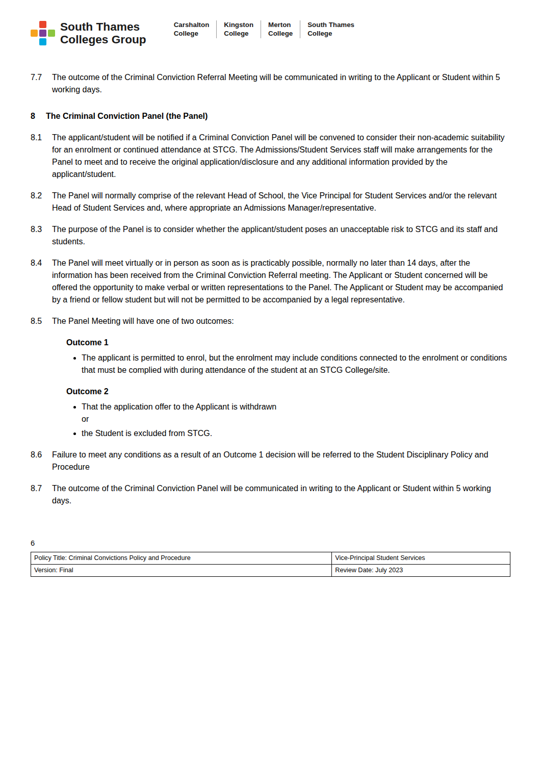South Thames
Colleges Group
Carshalton
College
Kingston
College
Merton
College
South Thames
College
7.7
The outcome of the Criminal Conviction Referral Meeting will be communicated in writing to the Applicant or Student within 5 working days.
8
The Criminal Conviction Panel (the Panel)
8.1
The applicant/student will be notified if a Criminal Conviction Panel will be convened to consider their non-academic suitability for an enrolment or continued attendance at STCG. The Admissions/Student Services staff will make arrangements for the Panel to meet and to receive the original application/disclosure and any additional information provided by the applicant/student.
8.2
The Panel will normally comprise of the relevant Head of School, the Vice Principal for Student Services and/or the relevant Head of Student Services and, where appropriate an Admissions Manager/representative.
8.3
The purpose of the Panel is to consider whether the applicant/student poses an unacceptable risk to STCG and its staff and students.
8.4
The Panel will meet virtually or in person as soon as is practicably possible, normally no later than 14 days, after the information has been received from the Criminal Conviction Referral meeting. The Applicant or Student concerned will be offered the opportunity to make verbal or written representations to the Panel. The Applicant or Student may be accompanied by a friend or fellow student but will not be permitted to be accompanied by a legal representative.
8.5
The Panel Meeting will have one of two outcomes:
Outcome 1
The applicant is permitted to enrol, but the enrolment may include conditions connected to the enrolment or conditions that must be complied with during attendance of the student at an STCG College/site.
Outcome 2
That the application offer to the Applicant is withdrawn
or
the Student is excluded from STCG.
8.6
Failure to meet any conditions as a result of an Outcome 1 decision will be referred to the Student Disciplinary Policy and Procedure
8.7
The outcome of the Criminal Conviction Panel will be communicated in writing to the Applicant or Student within 5 working days.
6
| Policy Title: Criminal Convictions Policy and Procedure | Vice-Principal Student Services |
| Version: Final | Review Date: July 2023 |